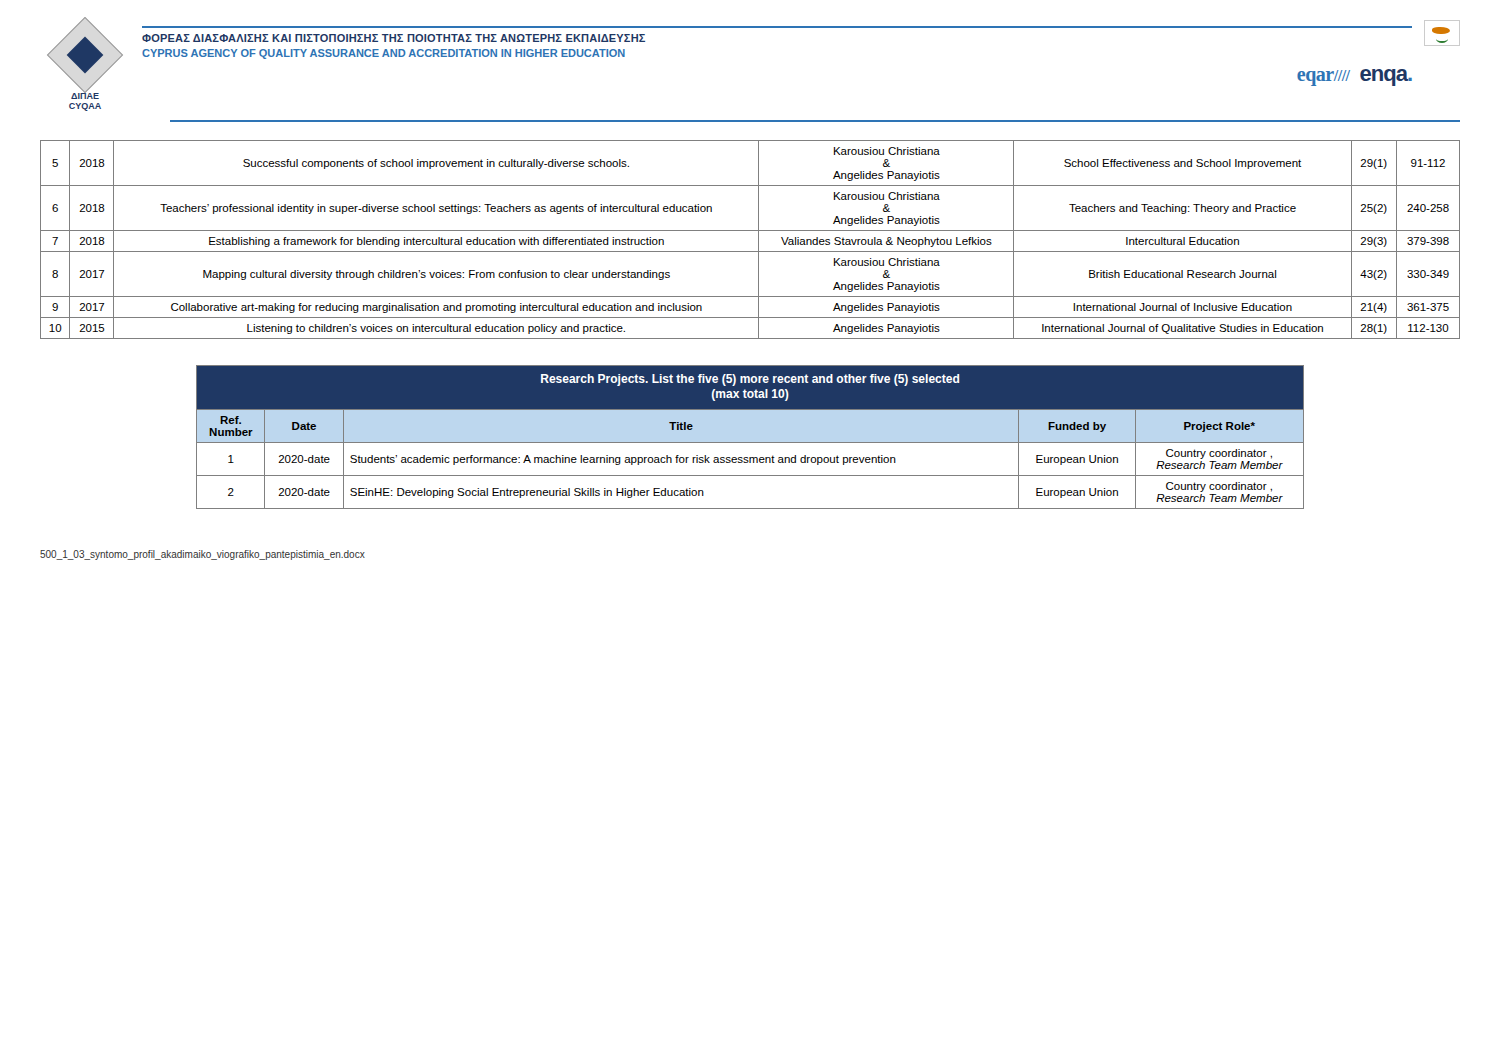ΔΙΠΑΕ
CYQAA
ΦΟΡΕΑΣ ΔΙΑΣΦΑΛΙΣΗΣ ΚΑΙ ΠΙΣΤΟΠΟΙΗΣΗΣ ΤΗΣ ΠΟΙΟΤΗΤΑΣ ΤΗΣ ΑΝΩΤΕΡΗΣ ΕΚΠΑΙΔΕΥΣΗΣ
CYPRUS AGENCY OF QUALITY ASSURANCE AND ACCREDITATION IN HIGHER EDUCATION
eqar//// enqa.
| 5 | 2018 | Successful components of school improvement in culturally-diverse schools. | Karousiou Christiana & Angelides Panayiotis | School Effectiveness and School Improvement | 29(1) | 91-112 |
| 6 | 2018 | Teachers’ professional identity in super-diverse school settings: Teachers as agents of intercultural education | Karousiou Christiana & Angelides Panayiotis | Teachers and Teaching: Theory and Practice | 25(2) | 240-258 |
| 7 | 2018 | Establishing a framework for blending intercultural education with differentiated instruction | Valiandes Stavroula & Neophytou Lefkios | Intercultural Education | 29(3) | 379-398 |
| 8 | 2017 | Mapping cultural diversity through children’s voices: From confusion to clear understandings | Karousiou Christiana & Angelides Panayiotis | British Educational Research Journal | 43(2) | 330-349 |
| 9 | 2017 | Collaborative art-making for reducing marginalisation and promoting intercultural education and inclusion | Angelides Panayiotis | International Journal of Inclusive Education | 21(4) | 361-375 |
| 10 | 2015 | Listening to children’s voices on intercultural education policy and practice. | Angelides Panayiotis | International Journal of Qualitative Studies in Education | 28(1) | 112-130 |
| Research Projects. List the five (5) more recent and other five (5) selected (max total 10) |
| --- |
| Ref. Number | Date | Title | Funded by | Project Role* |
| 1 | 2020-date | Students’ academic performance: A machine learning approach for risk assessment and dropout prevention | European Union | Country coordinator , Research Team Member |
| 2 | 2020-date | SEinHE: Developing Social Entrepreneurial Skills in Higher Education | European Union | Country coordinator , Research Team Member |
500_1_03_syntomo_profil_akadimaiko_viografiko_pantepistimia_en.docx